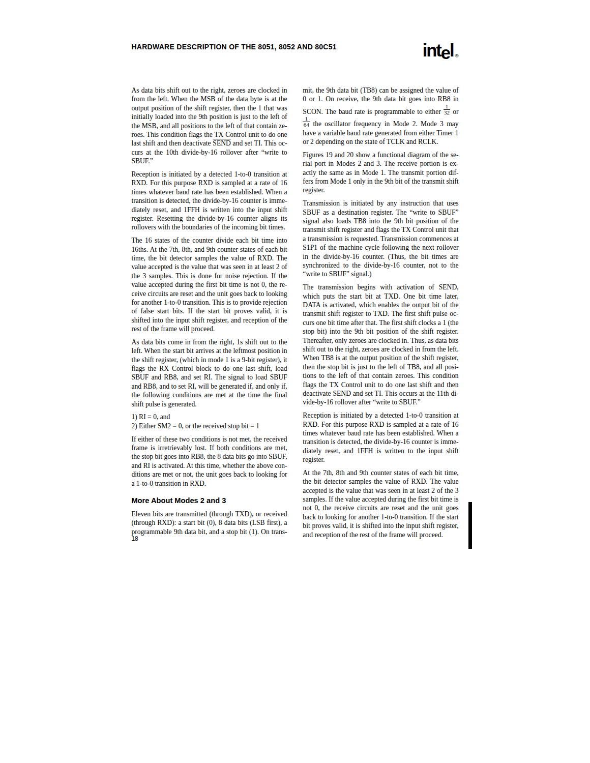HARDWARE DESCRIPTION OF THE 8051, 8052 AND 80C51
intel®
As data bits shift out to the right, zeroes are clocked in from the left. When the MSB of the data byte is at the output position of the shift register, then the 1 that was initially loaded into the 9th position is just to the left of the MSB, and all positions to the left of that contain zeroes. This condition flags the TX Control unit to do one last shift and then deactivate SEND and set TI. This occurs at the 10th divide-by-16 rollover after “write to SBUF.”
Reception is initiated by a detected 1-to-0 transition at RXD. For this purpose RXD is sampled at a rate of 16 times whatever baud rate has been established. When a transition is detected, the divide-by-16 counter is immediately reset, and 1FFH is written into the input shift register. Resetting the divide-by-16 counter aligns its rollovers with the boundaries of the incoming bit times.
The 16 states of the counter divide each bit time into 16ths. At the 7th, 8th, and 9th counter states of each bit time, the bit detector samples the value of RXD. The value accepted is the value that was seen in at least 2 of the 3 samples. This is done for noise rejection. If the value accepted during the first bit time is not 0, the receive circuits are reset and the unit goes back to looking for another 1-to-0 transition. This is to provide rejection of false start bits. If the start bit proves valid, it is shifted into the input shift register, and reception of the rest of the frame will proceed.
As data bits come in from the right, 1s shift out to the left. When the start bit arrives at the leftmost position in the shift register, (which in mode 1 is a 9-bit register), it flags the RX Control block to do one last shift, load SBUF and RB8, and set RI. The signal to load SBUF and RB8, and to set RI, will be generated if, and only if, the following conditions are met at the time the final shift pulse is generated.
1) RI = 0, and
2) Either SM2 = 0, or the received stop bit = 1
If either of these two conditions is not met, the received frame is irretrievably lost. If both conditions are met, the stop bit goes into RB8, the 8 data bits go into SBUF, and RI is activated. At this time, whether the above conditions are met or not, the unit goes back to looking for a 1-to-0 transition in RXD.
More About Modes 2 and 3
Eleven bits are transmitted (through TXD), or received (through RXD): a start bit (0), 8 data bits (LSB first), a programmable 9th data bit, and a stop bit (1). On transmit, the 9th data bit (TB8) can be assigned the value of 0 or 1. On receive, the 9th data bit goes into RB8 in SCON. The baud rate is programmable to either 132 or 164 the oscillator frequency in Mode 2. Mode 3 may have a variable baud rate generated from either Timer 1 or 2 depending on the state of TCLK and RCLK.
Figures 19 and 20 show a functional diagram of the serial port in Modes 2 and 3. The receive portion is exactly the same as in Mode 1. The transmit portion differs from Mode 1 only in the 9th bit of the transmit shift register.
Transmission is initiated by any instruction that uses SBUF as a destination register. The “write to SBUF” signal also loads TB8 into the 9th bit position of the transmit shift register and flags the TX Control unit that a transmission is requested. Transmission commences at S1P1 of the machine cycle following the next rollover in the divide-by-16 counter. (Thus, the bit times are synchronized to the divide-by-16 counter, not to the “write to SBUF” signal.)
The transmission begins with activation of SEND, which puts the start bit at TXD. One bit time later, DATA is activated, which enables the output bit of the transmit shift register to TXD. The first shift pulse occurs one bit time after that. The first shift clocks a 1 (the stop bit) into the 9th bit position of the shift register. Thereafter, only zeroes are clocked in. Thus, as data bits shift out to the right, zeroes are clocked in from the left. When TB8 is at the output position of the shift register, then the stop bit is just to the left of TB8, and all positions to the left of that contain zeroes. This condition flags the TX Control unit to do one last shift and then deactivate SEND and set TI. This occurs at the 11th divide-by-16 rollover after “write to SBUF.”
Reception is initiated by a detected 1-to-0 transition at RXD. For this purpose RXD is sampled at a rate of 16 times whatever baud rate has been established. When a transition is detected, the divide-by-16 counter is immediately reset, and 1FFH is written to the input shift register.
At the 7th, 8th and 9th counter states of each bit time, the bit detector samples the value of RXD. The value accepted is the value that was seen in at least 2 of the 3 samples. If the value accepted during the first bit time is not 0, the receive circuits are reset and the unit goes back to looking for another 1-to-0 transition. If the start bit proves valid, it is shifted into the input shift register, and reception of the rest of the frame will proceed.
18